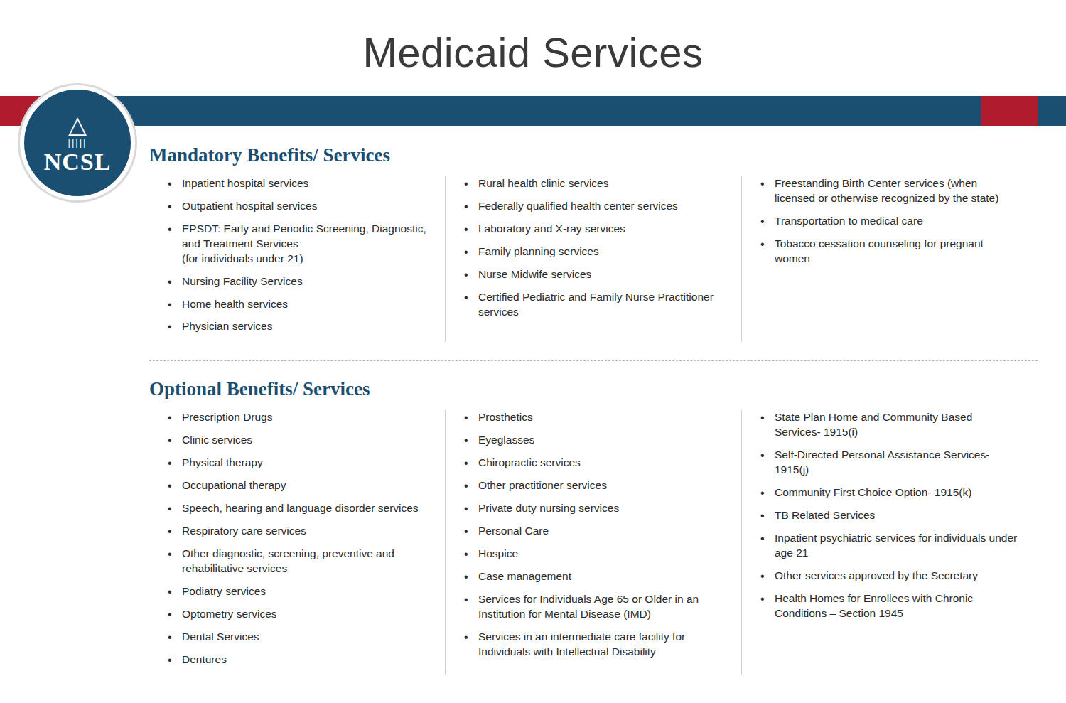Medicaid Services
△
|||||
NCSL
Mandatory Benefits/ Services
Inpatient hospital services
Outpatient hospital services
EPSDT: Early and Periodic Screening, Diagnostic, and Treatment Services
(for individuals under 21)
Nursing Facility Services
Home health services
Physician services
Rural health clinic services
Federally qualified health center services
Laboratory and X-ray services
Family planning services
Nurse Midwife services
Certified Pediatric and Family Nurse Practitioner services
Freestanding Birth Center services (when licensed or otherwise recognized by the state)
Transportation to medical care
Tobacco cessation counseling for pregnant women
Optional Benefits/ Services
Prescription Drugs
Clinic services
Physical therapy
Occupational therapy
Speech, hearing and language disorder services
Respiratory care services
Other diagnostic, screening, preventive and rehabilitative services
Podiatry services
Optometry services
Dental Services
Dentures
Prosthetics
Eyeglasses
Chiropractic services
Other practitioner services
Private duty nursing services
Personal Care
Hospice
Case management
Services for Individuals Age 65 or Older in an Institution for Mental Disease (IMD)
Services in an intermediate care facility for Individuals with Intellectual Disability
State Plan Home and Community Based Services- 1915(i)
Self-Directed Personal Assistance Services- 1915(j)
Community First Choice Option- 1915(k)
TB Related Services
Inpatient psychiatric services for individuals under age 21
Other services approved by the Secretary
Health Homes for Enrollees with Chronic Conditions – Section 1945